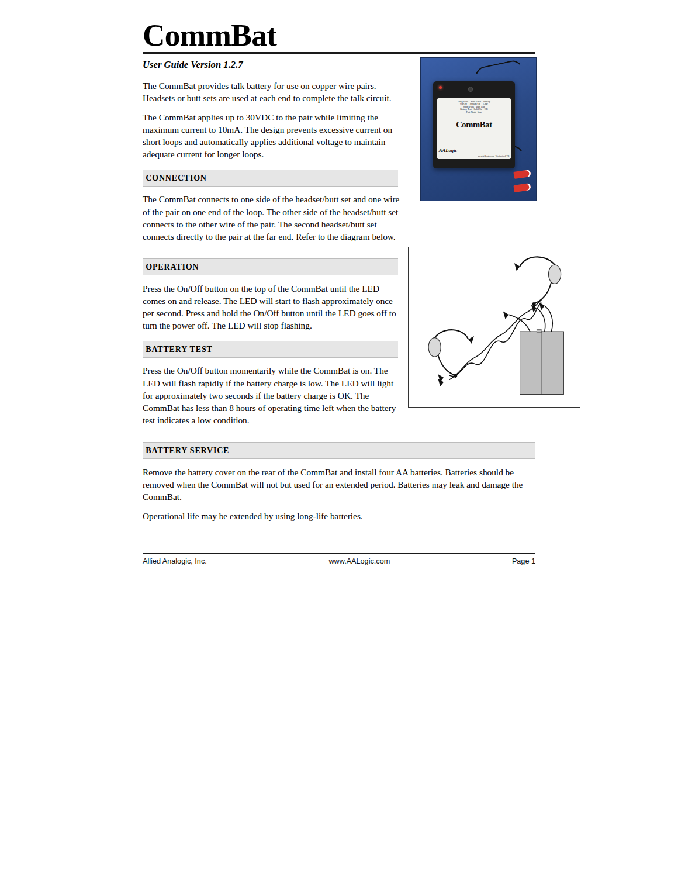CommBat
User Guide Version 1.2.7
The CommBat provides talk battery for use on copper wire pairs. Headsets or butt sets are used at each end to complete the talk circuit.
The CommBat applies up to 30VDC to the pair while limiting the maximum current to 10mA. The design prevents excessive current on short loops and automatically applies additional voltage to maintain adequate current for longer loops.
Connection
The CommBat connects to one side of the headset/butt set and one wire of the pair on one end of the loop. The other side of the headset/butt set connects to the other wire of the pair. The second headset/butt set connects directly to the pair at the far end. Refer to the diagram below.
Long Press Slow Flash Battery
On/Off System On Chgr
Short Press Batt Test
Battery Test Solid On OK
Fast Flash Low
CommBat
AALogic
www.AALogic.com Weatherford, TX
Operation
Press the On/Off button on the top of the CommBat until the LED comes on and release. The LED will start to flash approximately once per second. Press and hold the On/Off button until the LED goes off to turn the power off. The LED will stop flashing.
Battery Test
Press the On/Off button momentarily while the CommBat is on. The LED will flash rapidly if the battery charge is low. The LED will light for approximately two seconds if the battery charge is OK. The CommBat has less than 8 hours of operating time left when the battery test indicates a low condition.
Battery Service
Remove the battery cover on the rear of the CommBat and install four AA batteries. Batteries should be removed when the CommBat will not but used for an extended period. Batteries may leak and damage the CommBat.
Operational life may be extended by using long-life batteries.
Allied Analogic, Inc.
www.AALogic.com
Page 1